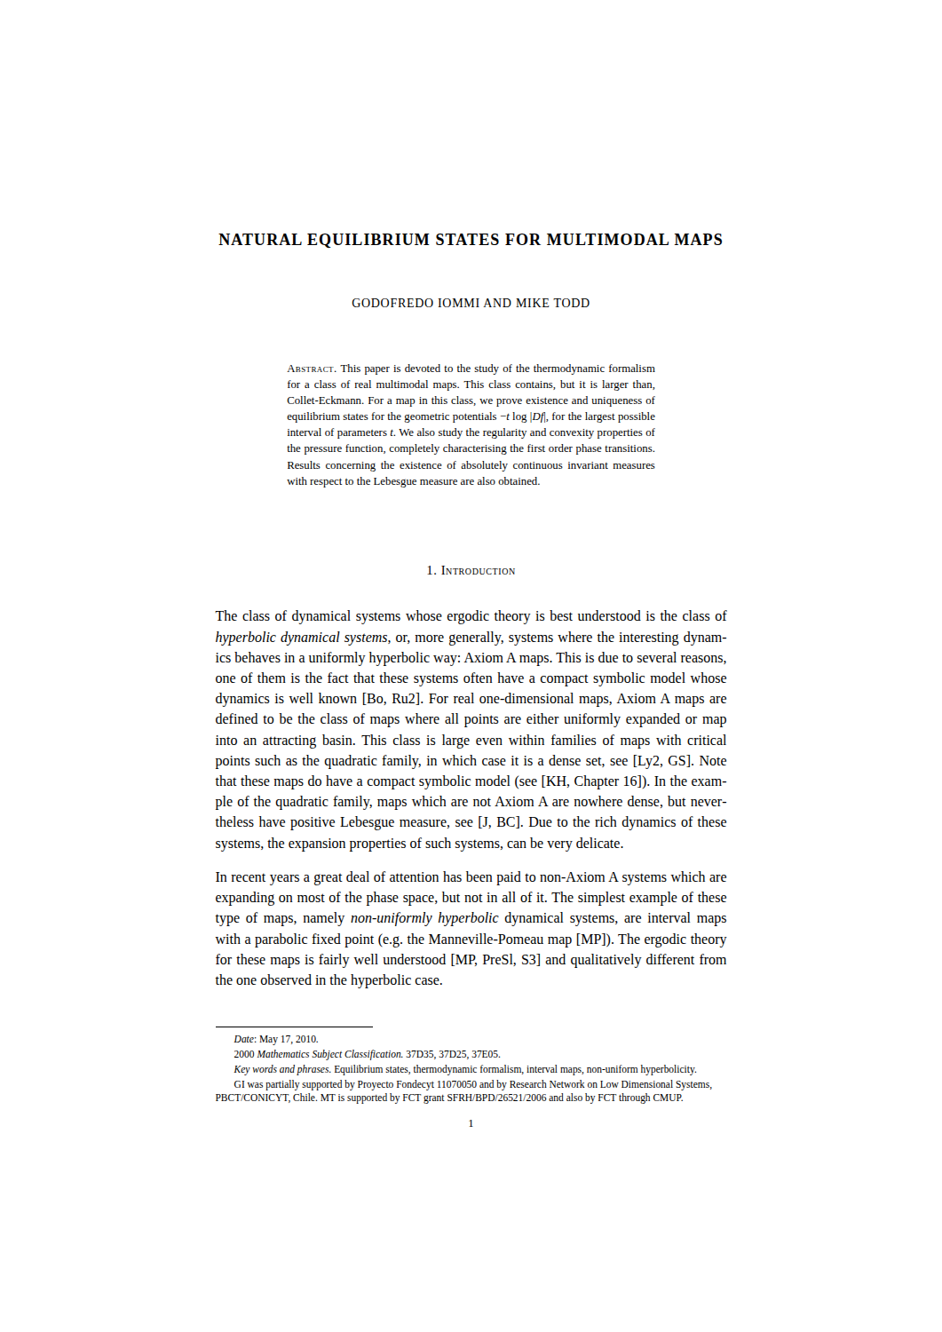Natural equilibrium states for multimodal maps
Godofredo Iommi and Mike Todd
Abstract. This paper is devoted to the study of the thermodynamic formalism for a class of real multimodal maps. This class contains, but it is larger than, Collet-Eckmann. For a map in this class, we prove existence and uniqueness of equilibrium states for the geometric potentials −t log |Df|, for the largest possible interval of parameters t. We also study the regularity and convexity properties of the pressure function, completely characterising the first order phase transitions. Results concerning the existence of absolutely continuous invariant measures with respect to the Lebesgue measure are also obtained.
1. Introduction
The class of dynamical systems whose ergodic theory is best understood is the class of hyperbolic dynamical systems, or, more generally, systems where the interesting dynamics behaves in a uniformly hyperbolic way: Axiom A maps. This is due to several reasons, one of them is the fact that these systems often have a compact symbolic model whose dynamics is well known [Bo, Ru2]. For real one-dimensional maps, Axiom A maps are defined to be the class of maps where all points are either uniformly expanded or map into an attracting basin. This class is large even within families of maps with critical points such as the quadratic family, in which case it is a dense set, see [Ly2, GS]. Note that these maps do have a compact symbolic model (see [KH, Chapter 16]). In the example of the quadratic family, maps which are not Axiom A are nowhere dense, but nevertheless have positive Lebesgue measure, see [J, BC]. Due to the rich dynamics of these systems, the expansion properties of such systems, can be very delicate.
In recent years a great deal of attention has been paid to non-Axiom A systems which are expanding on most of the phase space, but not in all of it. The simplest example of these type of maps, namely non-uniformly hyperbolic dynamical systems, are interval maps with a parabolic fixed point (e.g. the Manneville-Pomeau map [MP]). The ergodic theory for these maps is fairly well understood [MP, PreSl, S3] and qualitatively different from the one observed in the hyperbolic case.
Date: May 17, 2010.
2000 Mathematics Subject Classification. 37D35, 37D25, 37E05.
Key words and phrases. Equilibrium states, thermodynamic formalism, interval maps, non-uniform hyperbolicity.
GI was partially supported by Proyecto Fondecyt 11070050 and by Research Network on Low Dimensional Systems, PBCT/CONICYT, Chile. MT is supported by FCT grant SFRH/BPD/26521/2006 and also by FCT through CMUP.
1